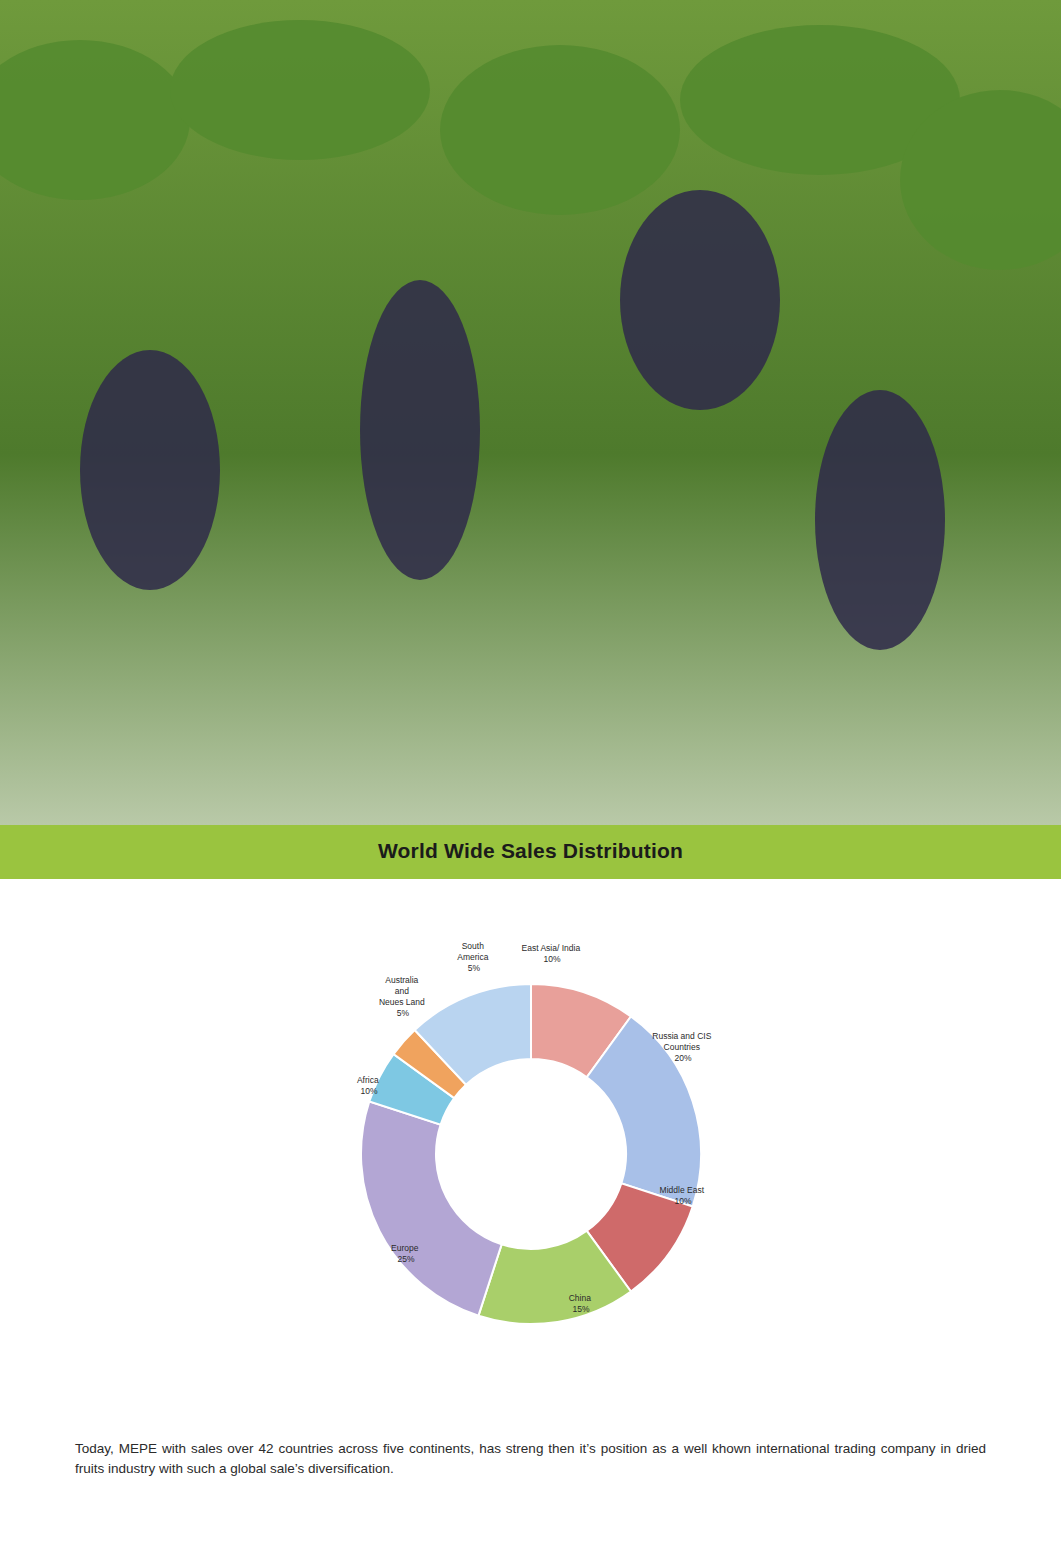World Wide Sales Distribution
World Wide Sales Distribution East Asia/India 10%, Russia and CIS Countries 20%, Middle East 10%, China 15%, Europe 25%, Africa 10%, Australia and Neues Land 5%, South America 5% East Asia/ India 10% Russia and CIS Countries 20% Middle East 10% China 15% Europe 25% Africa 10% Australia and Neues Land 5% South America 5%
Today, MEPE with sales over 42 countries across five continents, has streng then it’s position as a well khown international trading company in dried fruits industry with such a global sale’s diversification.